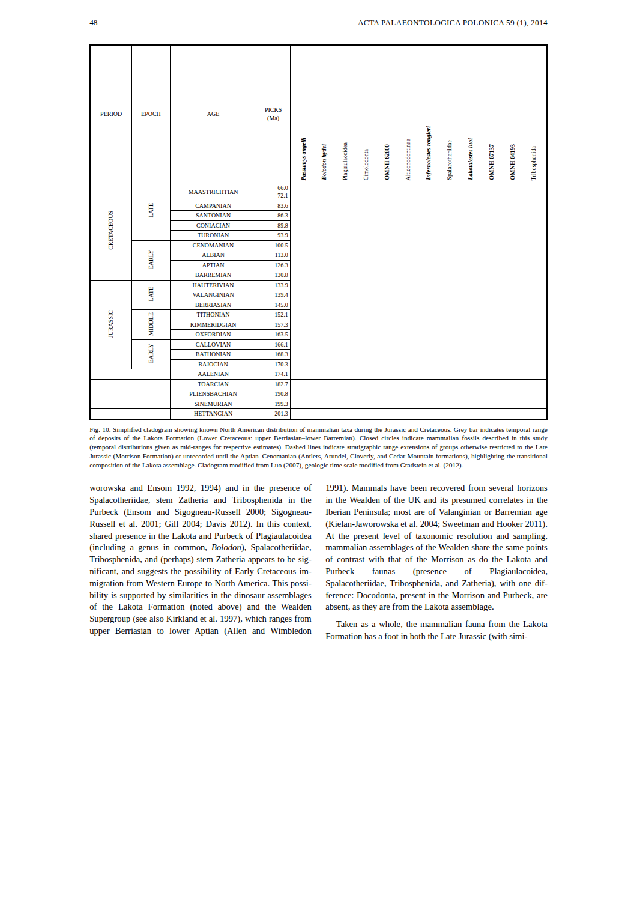48 ACTA PALAEONTOLOGICA POLONICA 59 (1), 2014
| PERIOD | EPOCH | AGE | PICKS (Ma) | Passumys angelli Bolodon hydei Plagiaulacoidea Cimolodonta OMNH 62800 Alticonodontinae Infernolestes rougieri Spalacotheriidae Lakotalestes luoi OMNH 67137 OMNH 64193 Tribosphenida Cladogram with taxon labels: Passumys angelli, Bolodon hydei, Plagiaulacoidea, Cimolodonta, OMNH 62800, Alticonodontinae, Infernolestes rougieri, Spalacotheriidae, Lakotalestes luoi, OMNH 67137, OMNH 64193, Tribosphenida; internal labels: Allodontoidea, Multituberculata, “Triconodontinae”, Tinodontidae, Trechnotheria, Dryolestoidea, Zatheria |
| --- | --- | --- | --- | --- |
| CRETACEOUS | LATE | MAASTRICHTIAN | 66.0 72.1 | |
| CAMPANIAN | 83.6 |
| SANTONIAN | 86.3 |
| CONIACIAN | 89.8 |
| TURONIAN | 93.9 |
| EARLY | CENOMANIAN | 100.5 |
| ALBIAN | 113.0 |
| APTIAN | 126.3 |
| BARREMIAN | 130.8 |
| JURASSIC | LATE | HAUTERIVIAN | 133.9 |
| VALANGINIAN | 139.4 |
| BERRIASIAN | 145.0 |
| MIDDLE | TITHONIAN | 152.1 |
| KIMMERIDGIAN | 157.3 |
| OXFORDIAN | 163.5 |
| EARLY | CALLOVIAN | 166.1 |
| BATHONIAN | 168.3 |
| BAJOCIAN | 170.3 |
| | AALENIAN | 174.1 | |
| | TOARCIAN | 182.7 | |
| | PLIENSBACHIAN | 190.8 | |
| | SINEMURIAN | 199.3 | |
| | HETTANGIAN | 201.3 | |
Fig. 10. Simplified cladogram showing known North American distribution of mammalian taxa during the Jurassic and Cretaceous. Grey bar indicates temporal range of deposits of the Lakota Formation (Lower Cretaceous: upper Berriasian–lower Barremian). Closed circles indicate mammalian fossils described in this study (temporal distributions given as mid-ranges for respective estimates). Dashed lines indicate stratigraphic range extensions of groups otherwise restricted to the Late Jurassic (Morrison Formation) or unrecorded until the Aptian–Cenomanian (Antlers, Arundel, Cloverly, and Cedar Mountain formations), highlighting the transitional composition of the Lakota assemblage. Cladogram modified from Luo (2007), geologic time scale modified from Gradstein et al. (2012).
worowska and Ensom 1992, 1994) and in the presence of Spalacotheriidae, stem Zatheria and Tribosphenida in the Purbeck (Ensom and Sigogneau-Russell 2000; Sigogneau-Russell et al. 2001; Gill 2004; Davis 2012). In this context, shared presence in the Lakota and Purbeck of Plagiaulacoidea (including a genus in common, Bolodon), Spalacotheriidae, Tribosphenida, and (perhaps) stem Zatheria appears to be significant, and suggests the possibility of Early Cretaceous immigration from Western Europe to North America. This possibility is supported by similarities in the dinosaur assemblages of the Lakota Formation (noted above) and the Wealden Supergroup (see also Kirkland et al. 1997), which ranges from upper Berriasian to lower Aptian (Allen and Wimbledon 1991). Mammals have been recovered from several horizons in the Wealden of the UK and its presumed correlates in the Iberian Peninsula; most are of Valanginian or Barremian age (Kielan-Jaworowska et al. 2004; Sweetman and Hooker 2011). At the present level of taxonomic resolution and sampling, mammalian assemblages of the Wealden share the same points of contrast with that of the Morrison as do the Lakota and Purbeck faunas (presence of Plagiaulacoidea, Spalacotheriidae, Tribosphenida, and Zatheria), with one difference: Docodonta, present in the Morrison and Purbeck, are absent, as they are from the Lakota assemblage.
Taken as a whole, the mammalian fauna from the Lakota Formation has a foot in both the Late Jurassic (with simi-